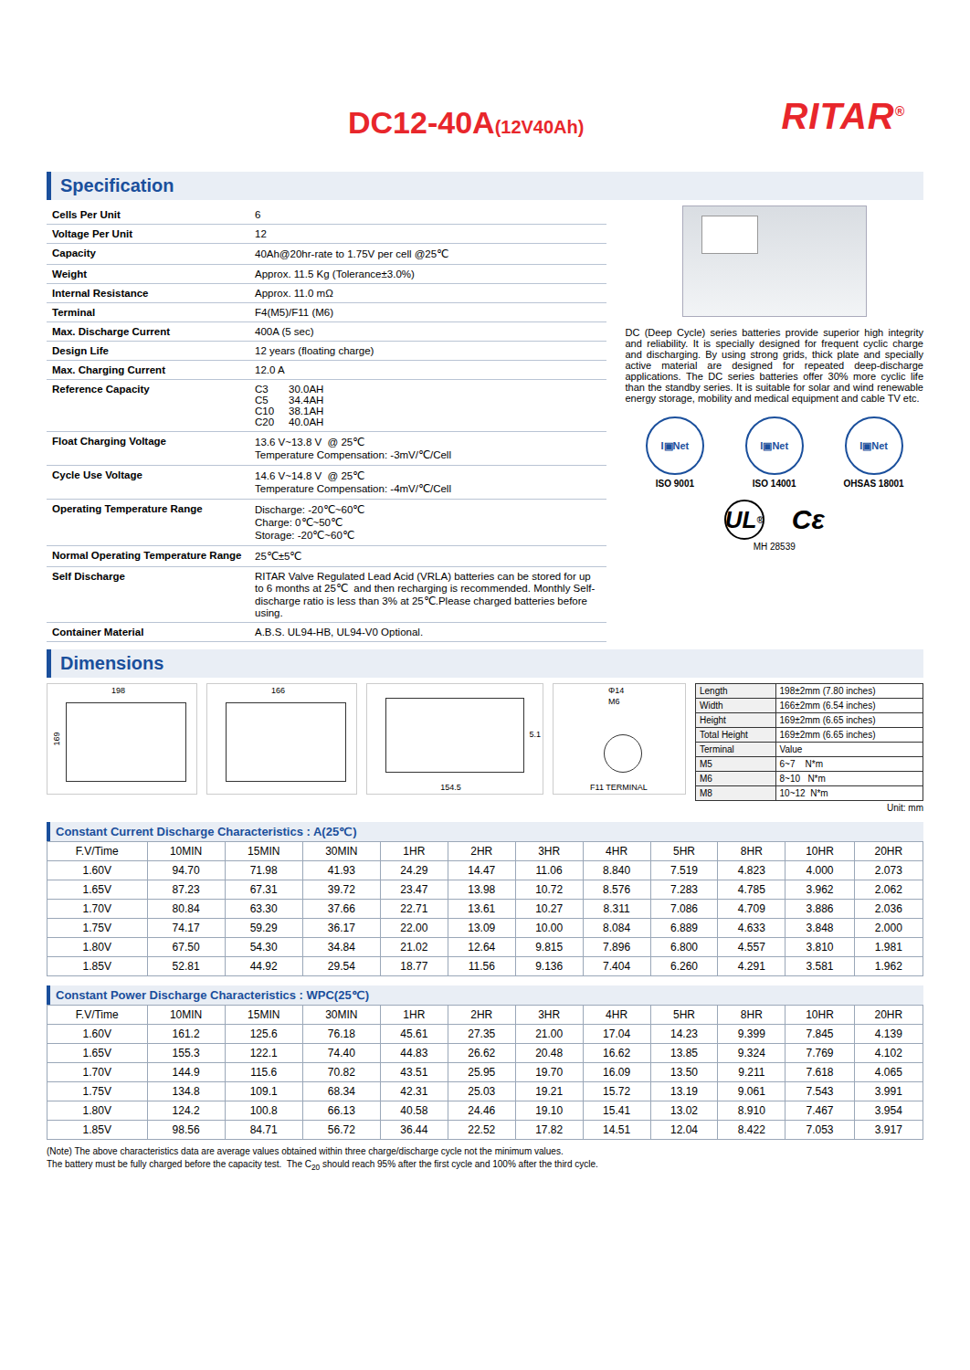DC12-40A(12V40Ah)
RITAR®
Specification
| Cells Per Unit | 6 |
| Voltage Per Unit | 12 |
| Capacity | 40Ah@20hr-rate to 1.75V per cell @25℃ |
| Weight | Approx. 11.5 Kg (Tolerance±3.0%) |
| Internal Resistance | Approx. 11.0 mΩ |
| Terminal | F4(M5)/F11 (M6) |
| Max. Discharge Current | 400A (5 sec) |
| Design Life | 12 years (floating charge) |
| Max. Charging Current | 12.0 A |
| Reference Capacity | C3 30.0AH C5 34.4AH C10 38.1AH C20 40.0AH |
| Float Charging Voltage | 13.6 V~13.8 V @ 25℃ Temperature Compensation: -3mV/℃/Cell |
| Cycle Use Voltage | 14.6 V~14.8 V @ 25℃ Temperature Compensation: -4mV/℃/Cell |
| Operating Temperature Range | Discharge: -20℃~60℃ Charge: 0℃~50℃ Storage: -20℃~60℃ |
| Normal Operating Temperature Range | 25℃±5℃ |
| Self Discharge | RITAR Valve Regulated Lead Acid (VRLA) batteries can be stored for up to 6 months at 25℃ and then recharging is recommended. Monthly Self-discharge ratio is less than 3% at 25℃.Please charged batteries before using. |
| Container Material | A.B.S. UL94-HB, UL94-V0 Optional. |
DC (Deep Cycle) series batteries provide superior high integrity and reliability. It is specially designed for frequent cyclic charge and discharging. By using strong grids, thick plate and specially active material are designed for repeated deep-discharge applications. The DC series batteries offer 30% more cyclic life than the standby series. It is suitable for solar and wind renewable energy storage, mobility and medical equipment and cable TV etc.
I▣Net
ISO 9001
I▣Net
ISO 14001
I▣Net
OHSAS 18001
UL®
Cε
MH 28539
Dimensions
198 169
166
154.5 5.1
Φ14 M6 F11 TERMINAL
| Length | 198±2mm (7.80 inches) |
| Width | 166±2mm (6.54 inches) |
| Height | 169±2mm (6.65 inches) |
| Total Height | 169±2mm (6.65 inches) |
| Terminal | Value |
| M5 | 6~7 N*m |
| M6 | 8~10 N*m |
| M8 | 10~12 N*m |
Unit: mm
Constant Current Discharge Characteristics : A(25℃)
| F.V/Time | 10MIN | 15MIN | 30MIN | 1HR | 2HR | 3HR | 4HR | 5HR | 8HR | 10HR | 20HR |
| --- | --- | --- | --- | --- | --- | --- | --- | --- | --- | --- | --- |
| 1.60V | 94.70 | 71.98 | 41.93 | 24.29 | 14.47 | 11.06 | 8.840 | 7.519 | 4.823 | 4.000 | 2.073 |
| 1.65V | 87.23 | 67.31 | 39.72 | 23.47 | 13.98 | 10.72 | 8.576 | 7.283 | 4.785 | 3.962 | 2.062 |
| 1.70V | 80.84 | 63.30 | 37.66 | 22.71 | 13.61 | 10.27 | 8.311 | 7.086 | 4.709 | 3.886 | 2.036 |
| 1.75V | 74.17 | 59.29 | 36.17 | 22.00 | 13.09 | 10.00 | 8.084 | 6.889 | 4.633 | 3.848 | 2.000 |
| 1.80V | 67.50 | 54.30 | 34.84 | 21.02 | 12.64 | 9.815 | 7.896 | 6.800 | 4.557 | 3.810 | 1.981 |
| 1.85V | 52.81 | 44.92 | 29.54 | 18.77 | 11.56 | 9.136 | 7.404 | 6.260 | 4.291 | 3.581 | 1.962 |
Constant Power Discharge Characteristics : WPC(25℃)
| F.V/Time | 10MIN | 15MIN | 30MIN | 1HR | 2HR | 3HR | 4HR | 5HR | 8HR | 10HR | 20HR |
| --- | --- | --- | --- | --- | --- | --- | --- | --- | --- | --- | --- |
| 1.60V | 161.2 | 125.6 | 76.18 | 45.61 | 27.35 | 21.00 | 17.04 | 14.23 | 9.399 | 7.845 | 4.139 |
| 1.65V | 155.3 | 122.1 | 74.40 | 44.83 | 26.62 | 20.48 | 16.62 | 13.85 | 9.324 | 7.769 | 4.102 |
| 1.70V | 144.9 | 115.6 | 70.82 | 43.51 | 25.95 | 19.70 | 16.09 | 13.50 | 9.211 | 7.618 | 4.065 |
| 1.75V | 134.8 | 109.1 | 68.34 | 42.31 | 25.03 | 19.21 | 15.72 | 13.19 | 9.061 | 7.543 | 3.991 |
| 1.80V | 124.2 | 100.8 | 66.13 | 40.58 | 24.46 | 19.10 | 15.41 | 13.02 | 8.910 | 7.467 | 3.954 |
| 1.85V | 98.56 | 84.71 | 56.72 | 36.44 | 22.52 | 17.82 | 14.51 | 12.04 | 8.422 | 7.053 | 3.917 |
(Note) The above characteristics data are average values obtained within three charge/discharge cycle not the minimum values.
The battery must be fully charged before the capacity test. The C20 should reach 95% after the first cycle and 100% after the third cycle.